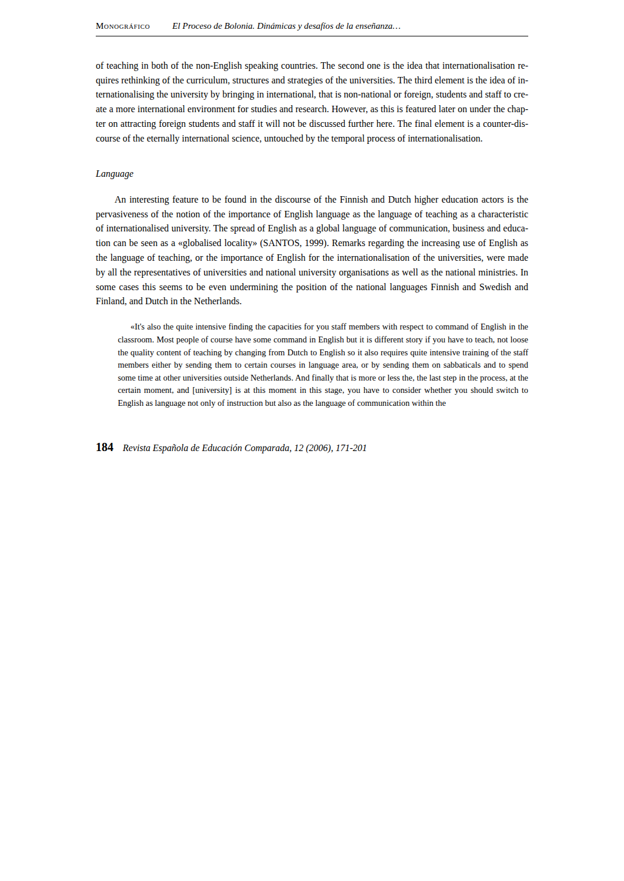Monográfico El Proceso de Bolonia. Dinámicas y desafíos de la enseñanza…
of teaching in both of the non-English speaking countries. The second one is the idea that internationalisation requires rethinking of the curriculum, structures and strategies of the universities. The third element is the idea of internationalising the university by bringing in international, that is non-national or foreign, students and staff to create a more international environment for studies and research. However, as this is featured later on under the chapter on attracting foreign students and staff it will not be discussed further here. The final element is a counter-discourse of the eternally international science, untouched by the temporal process of internationalisation.
Language
An interesting feature to be found in the discourse of the Finnish and Dutch higher education actors is the pervasiveness of the notion of the importance of English language as the language of teaching as a characteristic of internationalised university. The spread of English as a global language of communication, business and education can be seen as a «globalised locality» (SANTOS, 1999). Remarks regarding the increasing use of English as the language of teaching, or the importance of English for the internationalisation of the universities, were made by all the representatives of universities and national university organisations as well as the national ministries. In some cases this seems to be even undermining the position of the national languages Finnish and Swedish and Finland, and Dutch in the Netherlands.
«It's also the quite intensive finding the capacities for you staff members with respect to command of English in the classroom. Most people of course have some command in English but it is different story if you have to teach, not loose the quality content of teaching by changing from Dutch to English so it also requires quite intensive training of the staff members either by sending them to certain courses in language area, or by sending them on sabbaticals and to spend some time at other universities outside Netherlands. And finally that is more or less the, the last step in the process, at the certain moment, and [university] is at this moment in this stage, you have to consider whether you should switch to English as language not only of instruction but also as the language of communication within the
184 Revista Española de Educación Comparada, 12 (2006), 171-201